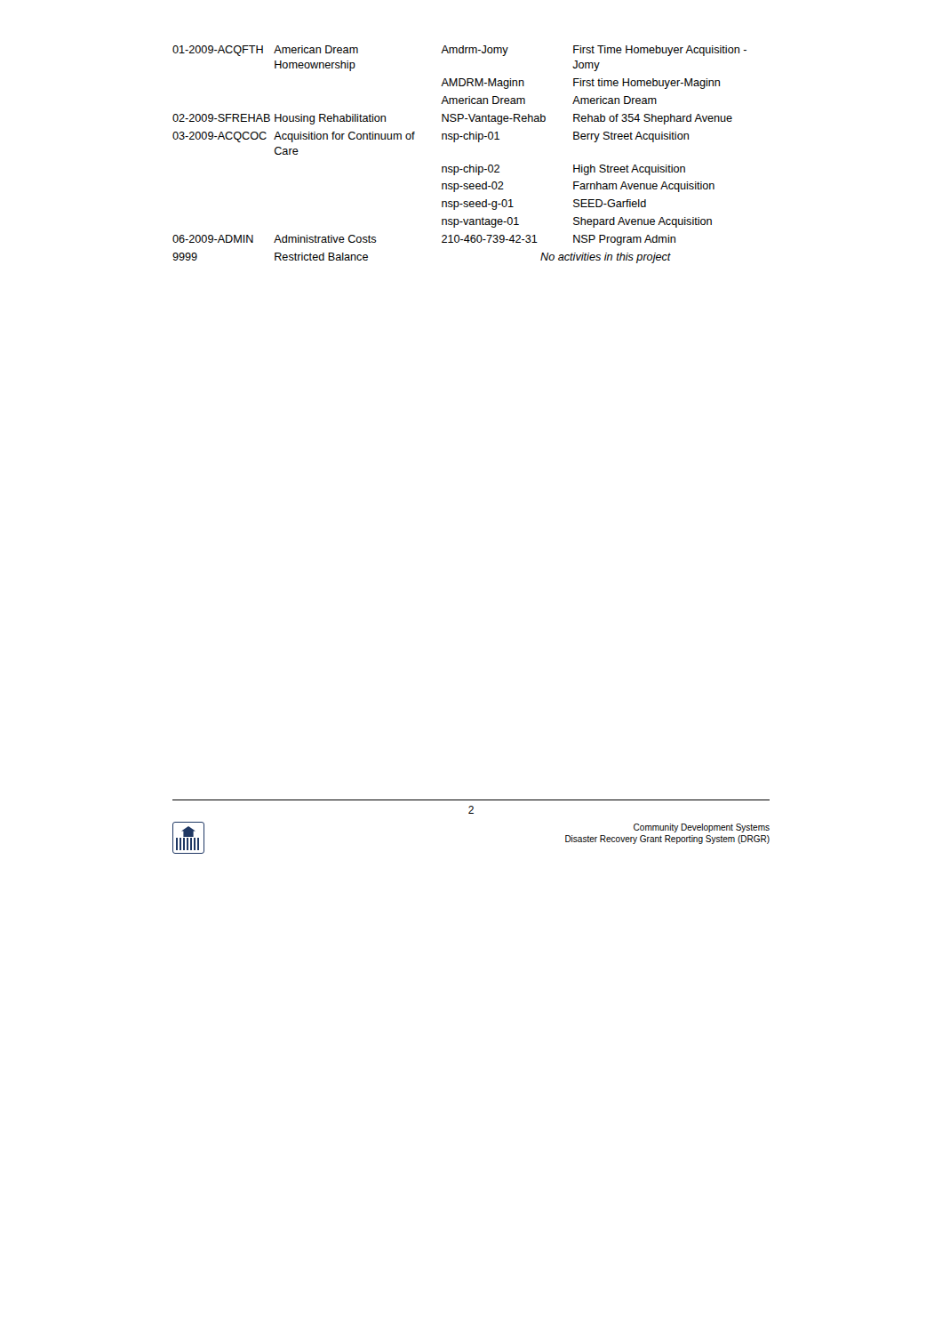| 01-2009-ACQFTH | American Dream Homeownership | Amdrm-Jomy | First Time Homebuyer Acquisition - Jomy |
| | | AMDRM-Maginn | First time Homebuyer-Maginn |
| | | American Dream | American Dream |
| 02-2009-SFREHAB | Housing Rehabilitation | NSP-Vantage-Rehab | Rehab of 354 Shephard Avenue |
| 03-2009-ACQCOC | Acquisition for Continuum of Care | nsp-chip-01 | Berry Street Acquisition |
| | | nsp-chip-02 | High Street Acquisition |
| | | nsp-seed-02 | Farnham Avenue Acquisition |
| | | nsp-seed-g-01 | SEED-Garfield |
| | | nsp-vantage-01 | Shepard Avenue Acquisition |
| 06-2009-ADMIN | Administrative Costs | 210-460-739-42-31 | NSP Program Admin |
| 9999 | Restricted Balance | No activities in this project |
2
Community Development Systems
Disaster Recovery Grant Reporting System (DRGR)